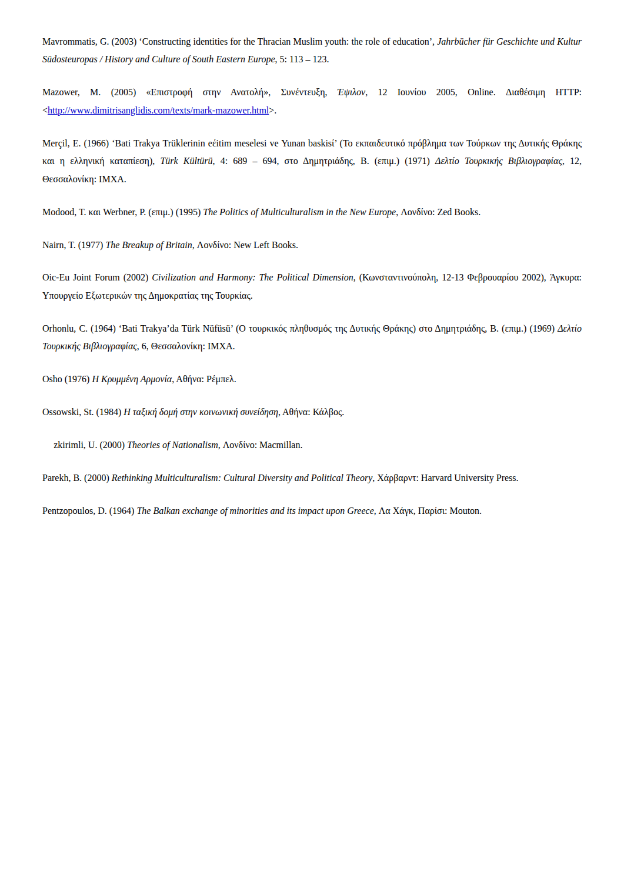Mavrommatis, G. (2003) ‘Constructing identities for the Thracian Muslim youth: the role of education’, Jahrbücher für Geschichte und Kultur Südosteuropas / History and Culture of South Eastern Europe, 5: 113 – 123.
Mazower, M. (2005) «Επιστροφή στην Ανατολή», Συνέντευξη, Έψιλον, 12 Ιουνίου 2005, Online. Διαθέσιμη HTTP: <http://www.dimitrisanglidis.com/texts/mark-mazower.html>.
Merçil, E. (1966) ‘Bati Trakya Trüklerinin eέitim meselesi ve Yunan baskisί’ (Το εκπαιδευτικό πρόβλημα των Τούρκων της Δυτικής Θράκης και η ελληνική καταπίεση), Türk Kültürü, 4: 689 – 694, στο Δημητριάδης, Β. (επιμ.) (1971) Δελτίο Τουρκικής Βιβλιογραφίας, 12, Θεσσαλονίκη: ΙΜΧΑ.
Modood, T. και Werbner, P. (επιμ.) (1995) The Politics of Multiculturalism in the New Europe, Λονδίνο: Zed Books.
Nairn, T. (1977) The Breakup of Britain, Λονδίνο: New Left Books.
Oic-Eu Joint Forum (2002) Civilization and Harmony: The Political Dimension, (Κωνσταντινούπολη, 12-13 Φεβρουαρίου 2002), Άγκυρα: Υπουργείο Εξωτερικών της Δημοκρατίας της Τουρκίας.
Orhonlu, C. (1964) ‘Bati Trakya’da Türk Nüfüsü’ (Ο τουρκικός πληθυσμός της Δυτικής Θράκης) στο Δημητριάδης, Β. (επιμ.) (1969) Δελτίο Τουρκικής Βιβλιογραφίας, 6, Θεσσαλονίκη: ΙΜΧΑ.
Osho (1976) Η Κρυμμένη Αρμονία, Αθήνα: Ρέμπελ.
Ossowski, St. (1984) Η ταξική δομή στην κοινωνική συνείδηση, Αθήνα: Κάλβος.
zkirimli, U. (2000) Theories of Nationalism, Λονδίνο: Macmillan.
Parekh, B. (2000) Rethinking Multiculturalism: Cultural Diversity and Political Theory, Χάρβαρντ: Harvard University Press.
Pentzopoulos, D. (1964) The Balkan exchange of minorities and its impact upon Greece, Λα Χάγκ, Παρίσι: Mouton.